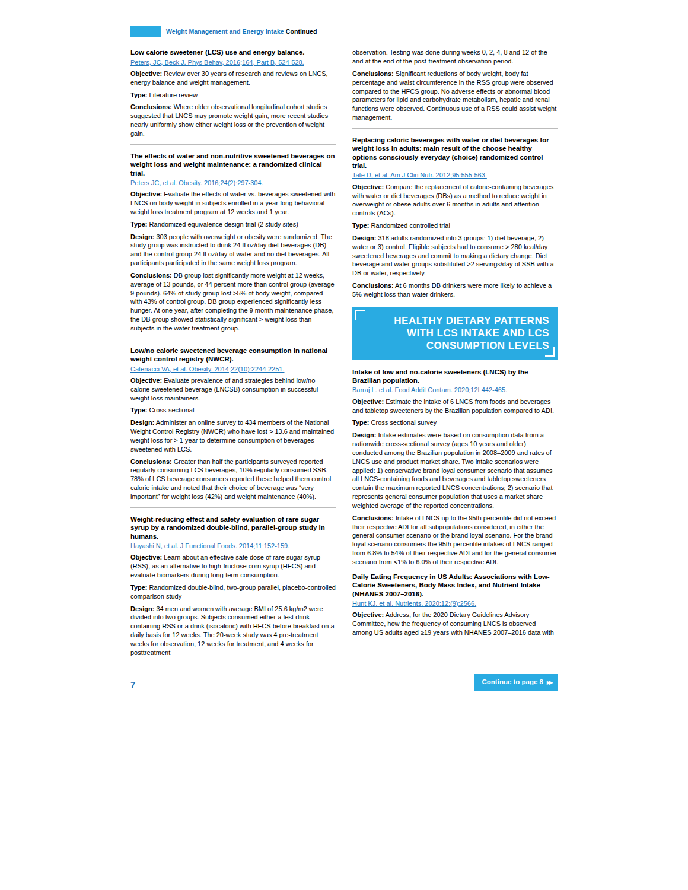Weight Management and Energy Intake Continued
Low calorie sweetener (LCS) use and energy balance.
Peters, JC, Beck J. Phys Behav, 2016;164, Part B, 524-528.
Objective: Review over 30 years of research and reviews on LNCS, energy balance and weight management.
Type: Literature review
Conclusions: Where older observational longitudinal cohort studies suggested that LNCS may promote weight gain, more recent studies nearly uniformly show either weight loss or the prevention of weight gain.
The effects of water and non-nutritive sweetened beverages on weight loss and weight maintenance: a randomized clinical trial.
Peters JC, et al. Obesity. 2016;24(2):297-304.
Objective: Evaluate the effects of water vs. beverages sweetened with LNCS on body weight in subjects enrolled in a year-long behavioral weight loss treatment program at 12 weeks and 1 year.
Type: Randomized equivalence design trial (2 study sites)
Design: 303 people with overweight or obesity were randomized. The study group was instructed to drink 24 fl oz/day diet beverages (DB) and the control group 24 fl oz/day of water and no diet beverages. All participants participated in the same weight loss program.
Conclusions: DB group lost significantly more weight at 12 weeks, average of 13 pounds, or 44 percent more than control group (average 9 pounds). 64% of study group lost >5% of body weight, compared with 43% of control group. DB group experienced significantly less hunger. At one year, after completing the 9 month maintenance phase, the DB group showed statistically significant > weight loss than subjects in the water treatment group.
Low/no calorie sweetened beverage consumption in national weight control registry (NWCR).
Catenacci VA, et al. Obesity. 2014;22(10):2244-2251.
Objective: Evaluate prevalence of and strategies behind low/no calorie sweetened beverage (LNCSB) consumption in successful weight loss maintainers.
Type: Cross-sectional
Design: Administer an online survey to 434 members of the National Weight Control Registry (NWCR) who have lost > 13.6 and maintained weight loss for > 1 year to determine consumption of beverages sweetened with LCS.
Conclusions: Greater than half the participants surveyed reported regularly consuming LCS beverages, 10% regularly consumed SSB. 78% of LCS beverage consumers reported these helped them control calorie intake and noted that their choice of beverage was “very important” for weight loss (42%) and weight maintenance (40%).
Weight-reducing effect and safety evaluation of rare sugar syrup by a randomized double-blind, parallel-group study in humans.
Hayashi N, et al. J Functional Foods. 2014;11:152-159.
Objective: Learn about an effective safe dose of rare sugar syrup (RSS), as an alternative to high-fructose corn syrup (HFCS) and evaluate biomarkers during long-term consumption.
Type: Randomized double-blind, two-group parallel, placebo-controlled comparison study
Design: 34 men and women with average BMI of 25.6 kg/m2 were divided into two groups. Subjects consumed either a test drink containing RSS or a drink (isocaloric) with HFCS before breakfast on a daily basis for 12 weeks. The 20-week study was 4 pre-treatment weeks for observation, 12 weeks for treatment, and 4 weeks for posttreatment
observation. Testing was done during weeks 0, 2, 4, 8 and 12 of the and at the end of the post-treatment observation period.
Conclusions: Significant reductions of body weight, body fat percentage and waist circumference in the RSS group were observed compared to the HFCS group. No adverse effects or abnormal blood parameters for lipid and carbohydrate metabolism, hepatic and renal functions were observed. Continuous use of a RSS could assist weight management.
Replacing caloric beverages with water or diet beverages for weight loss in adults: main result of the choose healthy options consciously everyday (choice) randomized control trial.
Tate D, et al. Am J Clin Nutr. 2012;95:555-563.
Objective: Compare the replacement of calorie-containing beverages with water or diet beverages (DBs) as a method to reduce weight in overweight or obese adults over 6 months in adults and attention controls (ACs).
Type: Randomized controlled trial
Design: 318 adults randomized into 3 groups: 1) diet beverage, 2) water or 3) control. Eligible subjects had to consume > 280 kcal/day sweetened beverages and commit to making a dietary change. Diet beverage and water groups substituted >2 servings/day of SSB with a DB or water, respectively.
Conclusions: At 6 months DB drinkers were more likely to achieve a 5% weight loss than water drinkers.
HEALTHY DIETARY PATTERNS
WITH LCS INTAKE AND LCS
CONSUMPTION LEVELS
Intake of low and no-calorie sweeteners (LNCS) by the Brazilian population.
Barraj L. et al. Food Addit Contam. 2020;12L442-465.
Objective: Estimate the intake of 6 LNCS from foods and beverages and tabletop sweeteners by the Brazilian population compared to ADI.
Type: Cross sectional survey
Design: Intake estimates were based on consumption data from a nationwide cross-sectional survey (ages 10 years and older) conducted among the Brazilian population in 2008–2009 and rates of LNCS use and product market share. Two intake scenarios were applied: 1) conservative brand loyal consumer scenario that assumes all LNCS-containing foods and beverages and tabletop sweeteners contain the maximum reported LNCS concentrations; 2) scenario that represents general consumer population that uses a market share weighted average of the reported concentrations.
Conclusions: Intake of LNCS up to the 95th percentile did not exceed their respective ADI for all subpopulations considered, in either the general consumer scenario or the brand loyal scenario. For the brand loyal scenario consumers the 95th percentile intakes of LNCS ranged from 6.8% to 54% of their respective ADI and for the general consumer scenario from <1% to 6.0% of their respective ADI.
Daily Eating Frequency in US Adults: Associations with Low-Calorie Sweeteners, Body Mass Index, and Nutrient Intake (NHANES 2007–2016).
Hunt KJ, et al. Nutrients. 2020;12:(9):2566.
Objective: Address, for the 2020 Dietary Guidelines Advisory Committee, how the frequency of consuming LNCS is observed among US adults aged ≥19 years with NHANES 2007–2016 data with
7
Continue to page 8 ▸▸